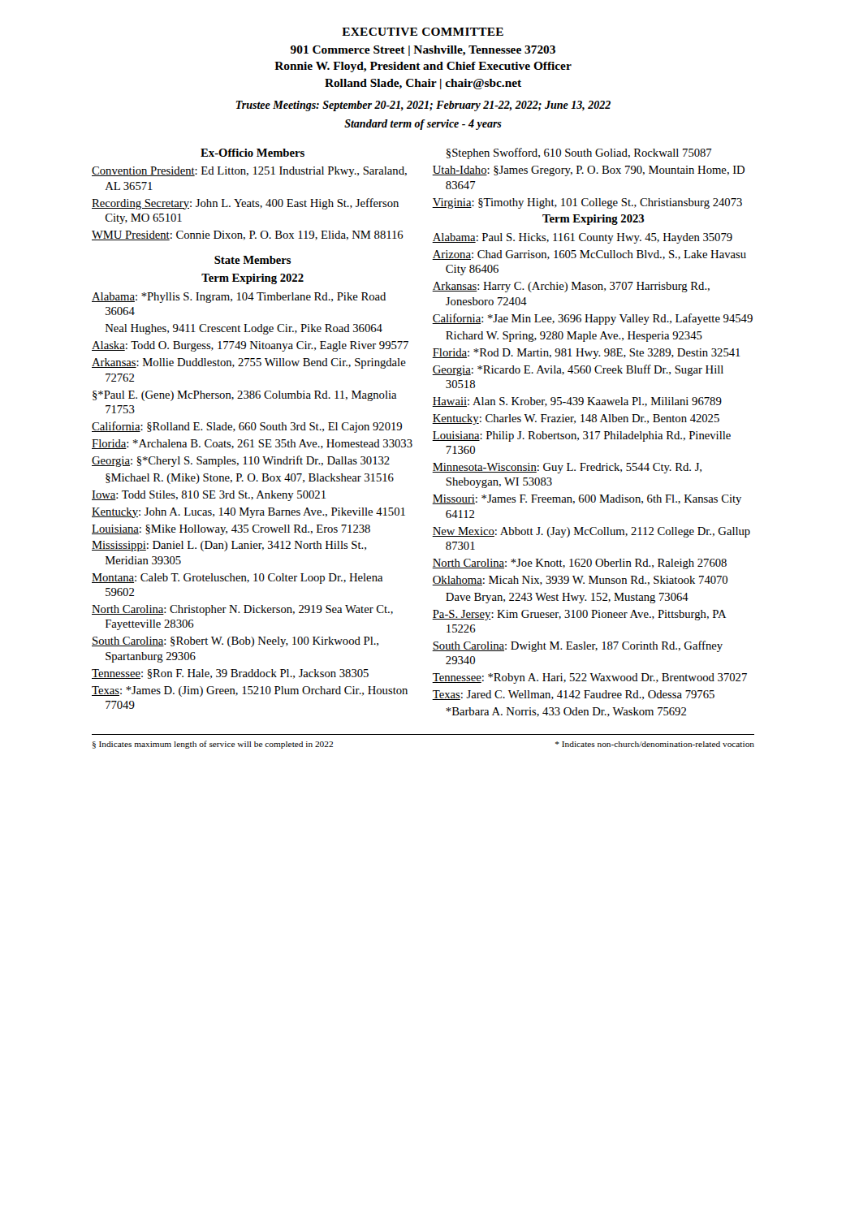EXECUTIVE COMMITTEE
901 Commerce Street | Nashville, Tennessee 37203
Ronnie W. Floyd, President and Chief Executive Officer
Rolland Slade, Chair | chair@sbc.net
Trustee Meetings: September 20-21, 2021; February 21-22, 2022; June 13, 2022
Standard term of service - 4 years
Ex-Officio Members
Convention President: Ed Litton, 1251 Industrial Pkwy., Saraland, AL 36571
Recording Secretary: John L. Yeats, 400 East High St., Jefferson City, MO 65101
WMU President: Connie Dixon, P. O. Box 119, Elida, NM 88116
State Members
Term Expiring 2022
Alabama: *Phyllis S. Ingram, 104 Timberlane Rd., Pike Road 36064
Neal Hughes, 9411 Crescent Lodge Cir., Pike Road 36064
Alaska: Todd O. Burgess, 17749 Nitoanya Cir., Eagle River 99577
Arkansas: Mollie Duddleston, 2755 Willow Bend Cir., Springdale 72762
§*Paul E. (Gene) McPherson, 2386 Columbia Rd. 11, Magnolia 71753
California: §Rolland E. Slade, 660 South 3rd St., El Cajon 92019
Florida: *Archalena B. Coats, 261 SE 35th Ave., Homestead 33033
Georgia: §*Cheryl S. Samples, 110 Windrift Dr., Dallas 30132
§Michael R. (Mike) Stone, P. O. Box 407, Blackshear 31516
Iowa: Todd Stiles, 810 SE 3rd St., Ankeny 50021
Kentucky: John A. Lucas, 140 Myra Barnes Ave., Pikeville 41501
Louisiana: §Mike Holloway, 435 Crowell Rd., Eros 71238
Mississippi: Daniel L. (Dan) Lanier, 3412 North Hills St., Meridian 39305
Montana: Caleb T. Groteluschen, 10 Colter Loop Dr., Helena 59602
North Carolina: Christopher N. Dickerson, 2919 Sea Water Ct., Fayetteville 28306
South Carolina: §Robert W. (Bob) Neely, 100 Kirkwood Pl., Spartanburg 29306
Tennessee: §Ron F. Hale, 39 Braddock Pl., Jackson 38305
Texas: *James D. (Jim) Green, 15210 Plum Orchard Cir., Houston 77049
§Stephen Swofford, 610 South Goliad, Rockwall 75087
Utah-Idaho: §James Gregory, P. O. Box 790, Mountain Home, ID 83647
Virginia: §Timothy Hight, 101 College St., Christiansburg 24073
Term Expiring 2023
Alabama: Paul S. Hicks, 1161 County Hwy. 45, Hayden 35079
Arizona: Chad Garrison, 1605 McCulloch Blvd., S., Lake Havasu City 86406
Arkansas: Harry C. (Archie) Mason, 3707 Harrisburg Rd., Jonesboro 72404
California: *Jae Min Lee, 3696 Happy Valley Rd., Lafayette 94549
Richard W. Spring, 9280 Maple Ave., Hesperia 92345
Florida: *Rod D. Martin, 981 Hwy. 98E, Ste 3289, Destin 32541
Georgia: *Ricardo E. Avila, 4560 Creek Bluff Dr., Sugar Hill 30518
Hawaii: Alan S. Krober, 95-439 Kaawela Pl., Mililani 96789
Kentucky: Charles W. Frazier, 148 Alben Dr., Benton 42025
Louisiana: Philip J. Robertson, 317 Philadelphia Rd., Pineville 71360
Minnesota-Wisconsin: Guy L. Fredrick, 5544 Cty. Rd. J, Sheboygan, WI 53083
Missouri: *James F. Freeman, 600 Madison, 6th Fl., Kansas City 64112
New Mexico: Abbott J. (Jay) McCollum, 2112 College Dr., Gallup 87301
North Carolina: *Joe Knott, 1620 Oberlin Rd., Raleigh 27608
Oklahoma: Micah Nix, 3939 W. Munson Rd., Skiatook 74070
Dave Bryan, 2243 West Hwy. 152, Mustang 73064
Pa-S. Jersey: Kim Grueser, 3100 Pioneer Ave., Pittsburgh, PA 15226
South Carolina: Dwight M. Easler, 187 Corinth Rd., Gaffney 29340
Tennessee: *Robyn A. Hari, 522 Waxwood Dr., Brentwood 37027
Texas: Jared C. Wellman, 4142 Faudree Rd., Odessa 79765
*Barbara A. Norris, 433 Oden Dr., Waskom 75692
§ Indicates maximum length of service will be completed in 2022 * Indicates non-church/denomination-related vocation